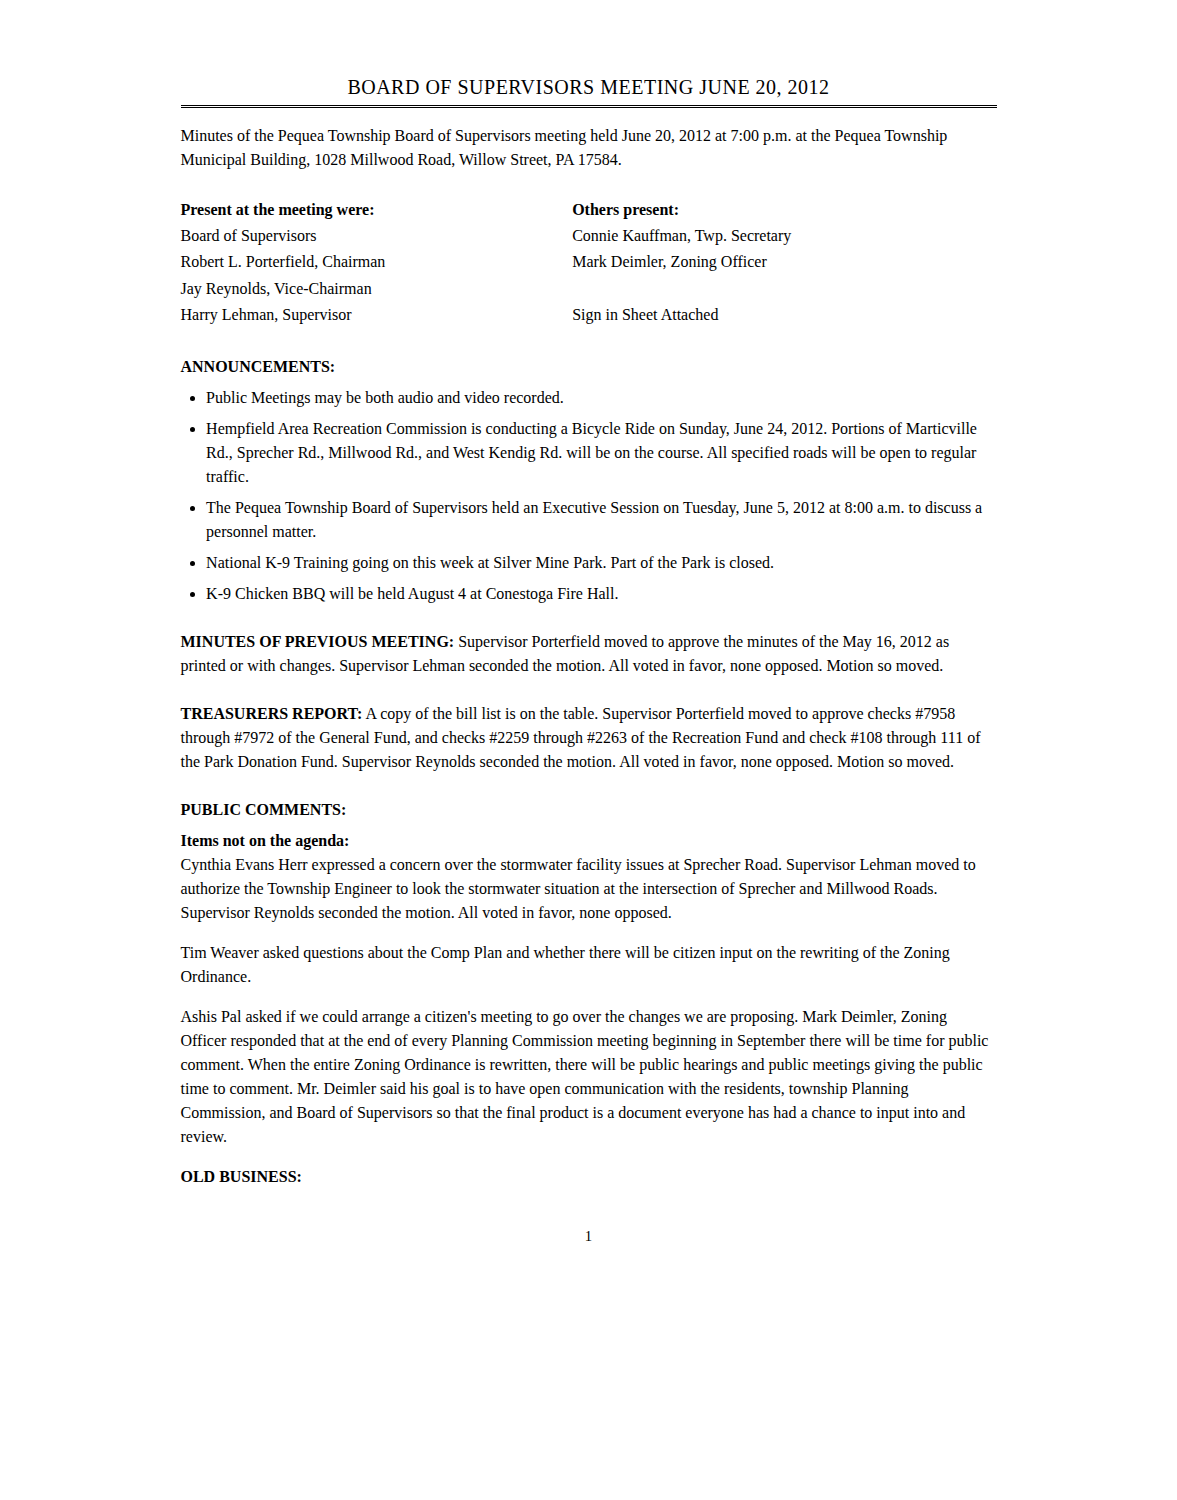BOARD OF SUPERVISORS MEETING JUNE 20, 2012
Minutes of the Pequea Township Board of Supervisors meeting held June 20, 2012 at 7:00 p.m. at the Pequea Township Municipal Building, 1028 Millwood Road, Willow Street, PA 17584.
| Present at the meeting were: | Others present: |
| Board of Supervisors | Connie Kauffman, Twp. Secretary |
| Robert L. Porterfield, Chairman | Mark Deimler, Zoning Officer |
| Jay Reynolds, Vice-Chairman | |
| Harry Lehman, Supervisor | Sign in Sheet Attached |
Announcements:
Public Meetings may be both audio and video recorded.
Hempfield Area Recreation Commission is conducting a Bicycle Ride on Sunday, June 24, 2012. Portions of Marticville Rd., Sprecher Rd., Millwood Rd., and West Kendig Rd. will be on the course. All specified roads will be open to regular traffic.
The Pequea Township Board of Supervisors held an Executive Session on Tuesday, June 5, 2012 at 8:00 a.m. to discuss a personnel matter.
National K-9 Training going on this week at Silver Mine Park. Part of the Park is closed.
K-9 Chicken BBQ will be held August 4 at Conestoga Fire Hall.
MINUTES OF PREVIOUS MEETING: Supervisor Porterfield moved to approve the minutes of the May 16, 2012 as printed or with changes. Supervisor Lehman seconded the motion. All voted in favor, none opposed. Motion so moved.
TREASURERS REPORT: A copy of the bill list is on the table. Supervisor Porterfield moved to approve checks #7958 through #7972 of the General Fund, and checks #2259 through #2263 of the Recreation Fund and check #108 through 111 of the Park Donation Fund. Supervisor Reynolds seconded the motion. All voted in favor, none opposed. Motion so moved.
Public Comments:
Items not on the agenda:
Cynthia Evans Herr expressed a concern over the stormwater facility issues at Sprecher Road. Supervisor Lehman moved to authorize the Township Engineer to look the stormwater situation at the intersection of Sprecher and Millwood Roads. Supervisor Reynolds seconded the motion. All voted in favor, none opposed.
Tim Weaver asked questions about the Comp Plan and whether there will be citizen input on the rewriting of the Zoning Ordinance.
Ashis Pal asked if we could arrange a citizen's meeting to go over the changes we are proposing. Mark Deimler, Zoning Officer responded that at the end of every Planning Commission meeting beginning in September there will be time for public comment. When the entire Zoning Ordinance is rewritten, there will be public hearings and public meetings giving the public time to comment. Mr. Deimler said his goal is to have open communication with the residents, township Planning Commission, and Board of Supervisors so that the final product is a document everyone has had a chance to input into and review.
Old Business:
1